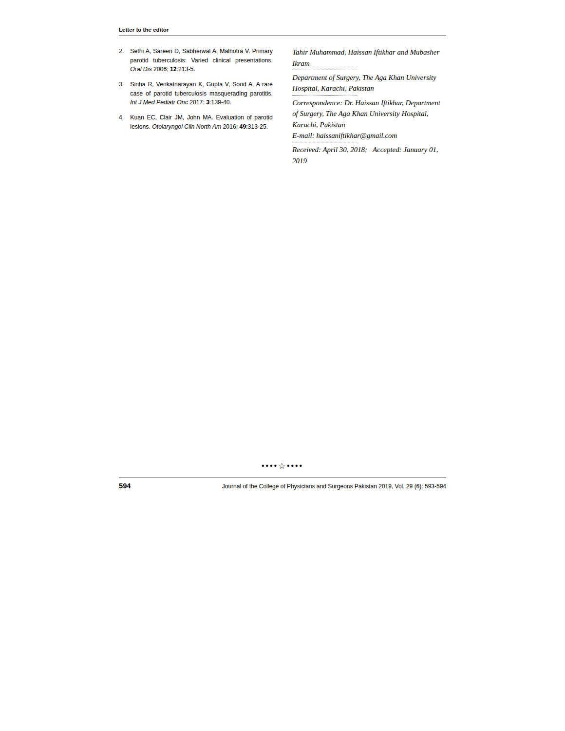Letter to the editor
2. Sethi A, Sareen D, Sabherwal A, Malhotra V. Primary parotid tuberculosis: Varied clinical presentations. Oral Dis 2006; 12:213-5.
3. Sinha R, Venkatnarayan K, Gupta V, Sood A. A rare case of parotid tuberculosis masquerading parotitis. Int J Med Pediatr Onc 2017: 3:139-40.
4. Kuan EC, Clair JM, John MA. Evaluation of parotid lesions. Otolaryngol Clin North Am 2016; 49:313-25.
Tahir Muhammad, Haissan Iftikhar and Mubasher Ikram
Department of Surgery, The Aga Khan University Hospital, Karachi, Pakistan
Correspondence: Dr. Haissan Iftikhar, Department of Surgery, The Aga Khan University Hospital, Karachi, Pakistan
E-mail: haissaniftikhar@gmail.com
Received: April 30, 2018; Accepted: January 01, 2019
••••☆••••
594
Journal of the College of Physicians and Surgeons Pakistan 2019, Vol. 29 (6): 593-594